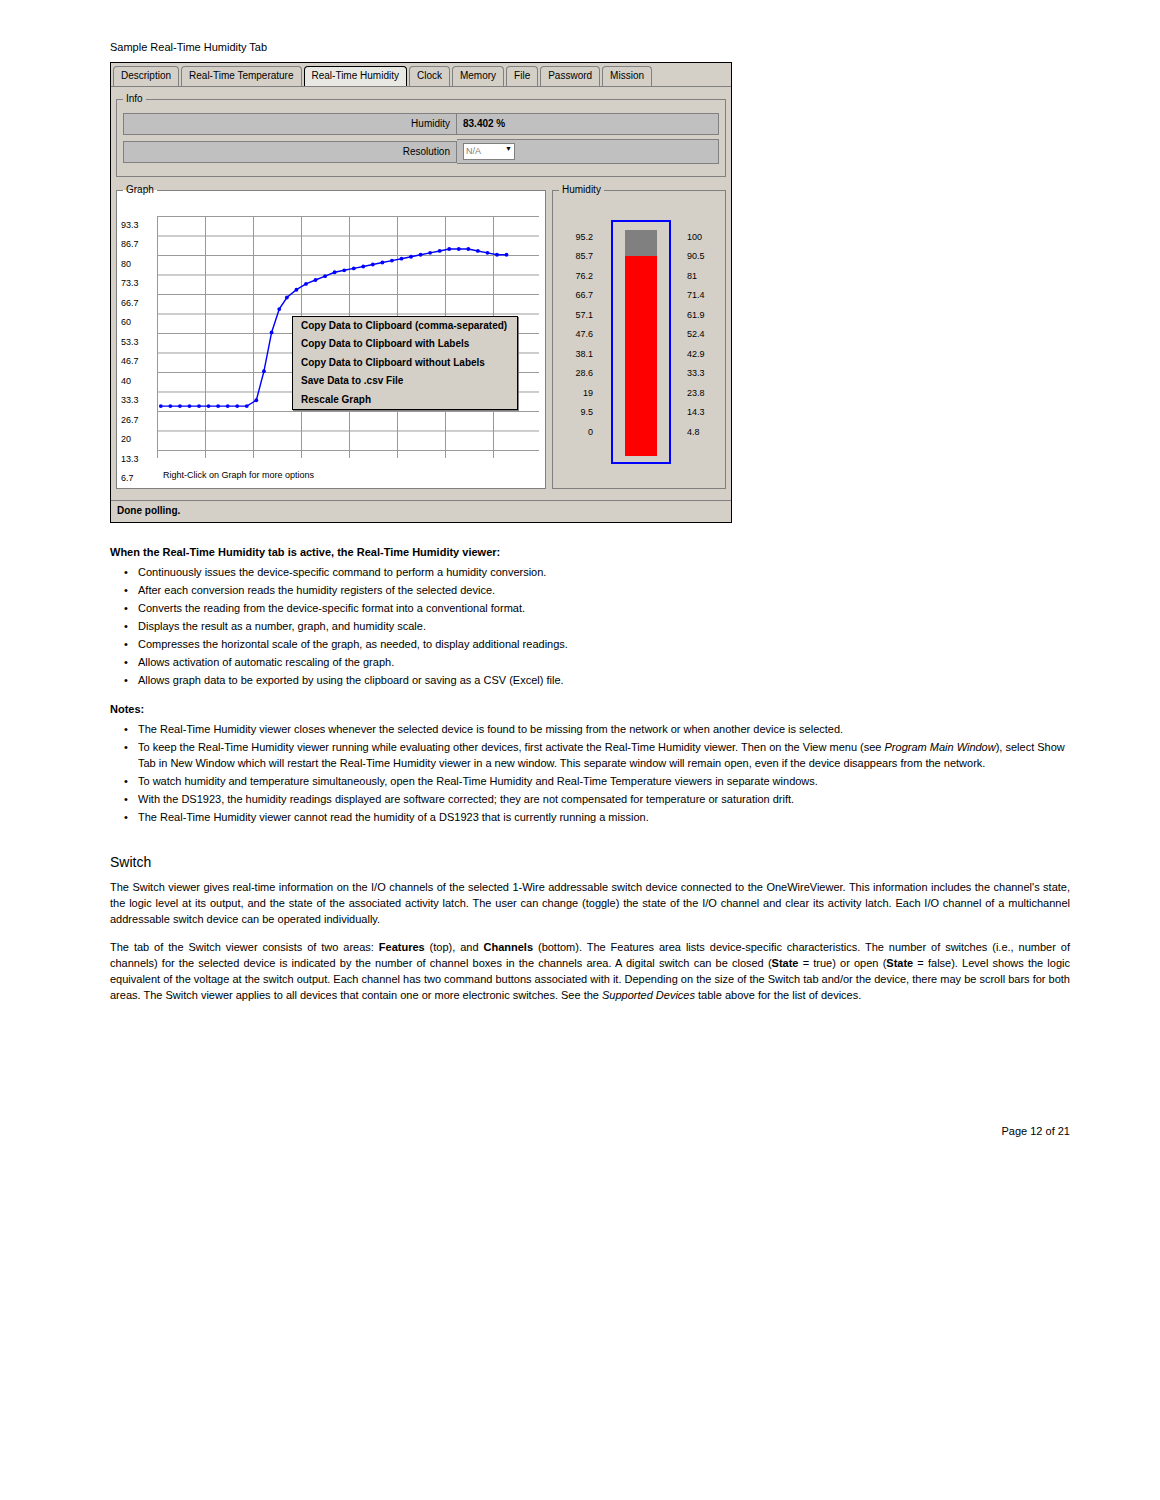Sample Real-Time Humidity Tab
Description
Real-Time Temperature
Real-Time Humidity
Clock
Memory
File
Password
Mission
Info
Humidity
83.402 %
Resolution
N/A
Graph
93.3
86.7
80
73.3
66.7
60
53.3
46.7
40
33.3
26.7
20
13.3
6.7
Copy Data to Clipboard (comma-separated)
Copy Data to Clipboard with Labels
Copy Data to Clipboard without Labels
Save Data to .csv File
Rescale Graph
Right-Click on Graph for more options
Humidity
95.2
85.7
76.2
66.7
57.1
47.6
38.1
28.6
19
9.5
0
100
90.5
81
71.4
61.9
52.4
42.9
33.3
23.8
14.3
4.8
Done polling.
When the Real-Time Humidity tab is active, the Real-Time Humidity viewer:
Continuously issues the device-specific command to perform a humidity conversion.
After each conversion reads the humidity registers of the selected device.
Converts the reading from the device-specific format into a conventional format.
Displays the result as a number, graph, and humidity scale.
Compresses the horizontal scale of the graph, as needed, to display additional readings.
Allows activation of automatic rescaling of the graph.
Allows graph data to be exported by using the clipboard or saving as a CSV (Excel) file.
Notes:
The Real-Time Humidity viewer closes whenever the selected device is found to be missing from the network or when another device is selected.
To keep the Real-Time Humidity viewer running while evaluating other devices, first activate the Real-Time Humidity viewer. Then on the View menu (see Program Main Window), select Show Tab in New Window which will restart the Real-Time Humidity viewer in a new window. This separate window will remain open, even if the device disappears from the network.
To watch humidity and temperature simultaneously, open the Real-Time Humidity and Real-Time Temperature viewers in separate windows.
With the DS1923, the humidity readings displayed are software corrected; they are not compensated for temperature or saturation drift.
The Real-Time Humidity viewer cannot read the humidity of a DS1923 that is currently running a mission.
Switch
The Switch viewer gives real-time information on the I/O channels of the selected 1-Wire addressable switch device connected to the OneWireViewer. This information includes the channel's state, the logic level at its output, and the state of the associated activity latch. The user can change (toggle) the state of the I/O channel and clear its activity latch. Each I/O channel of a multichannel addressable switch device can be operated individually.
The tab of the Switch viewer consists of two areas: Features (top), and Channels (bottom). The Features area lists device-specific characteristics. The number of switches (i.e., number of channels) for the selected device is indicated by the number of channel boxes in the channels area. A digital switch can be closed (State = true) or open (State = false). Level shows the logic equivalent of the voltage at the switch output. Each channel has two command buttons associated with it. Depending on the size of the Switch tab and/or the device, there may be scroll bars for both areas. The Switch viewer applies to all devices that contain one or more electronic switches. See the Supported Devices table above for the list of devices.
Page 12 of 21